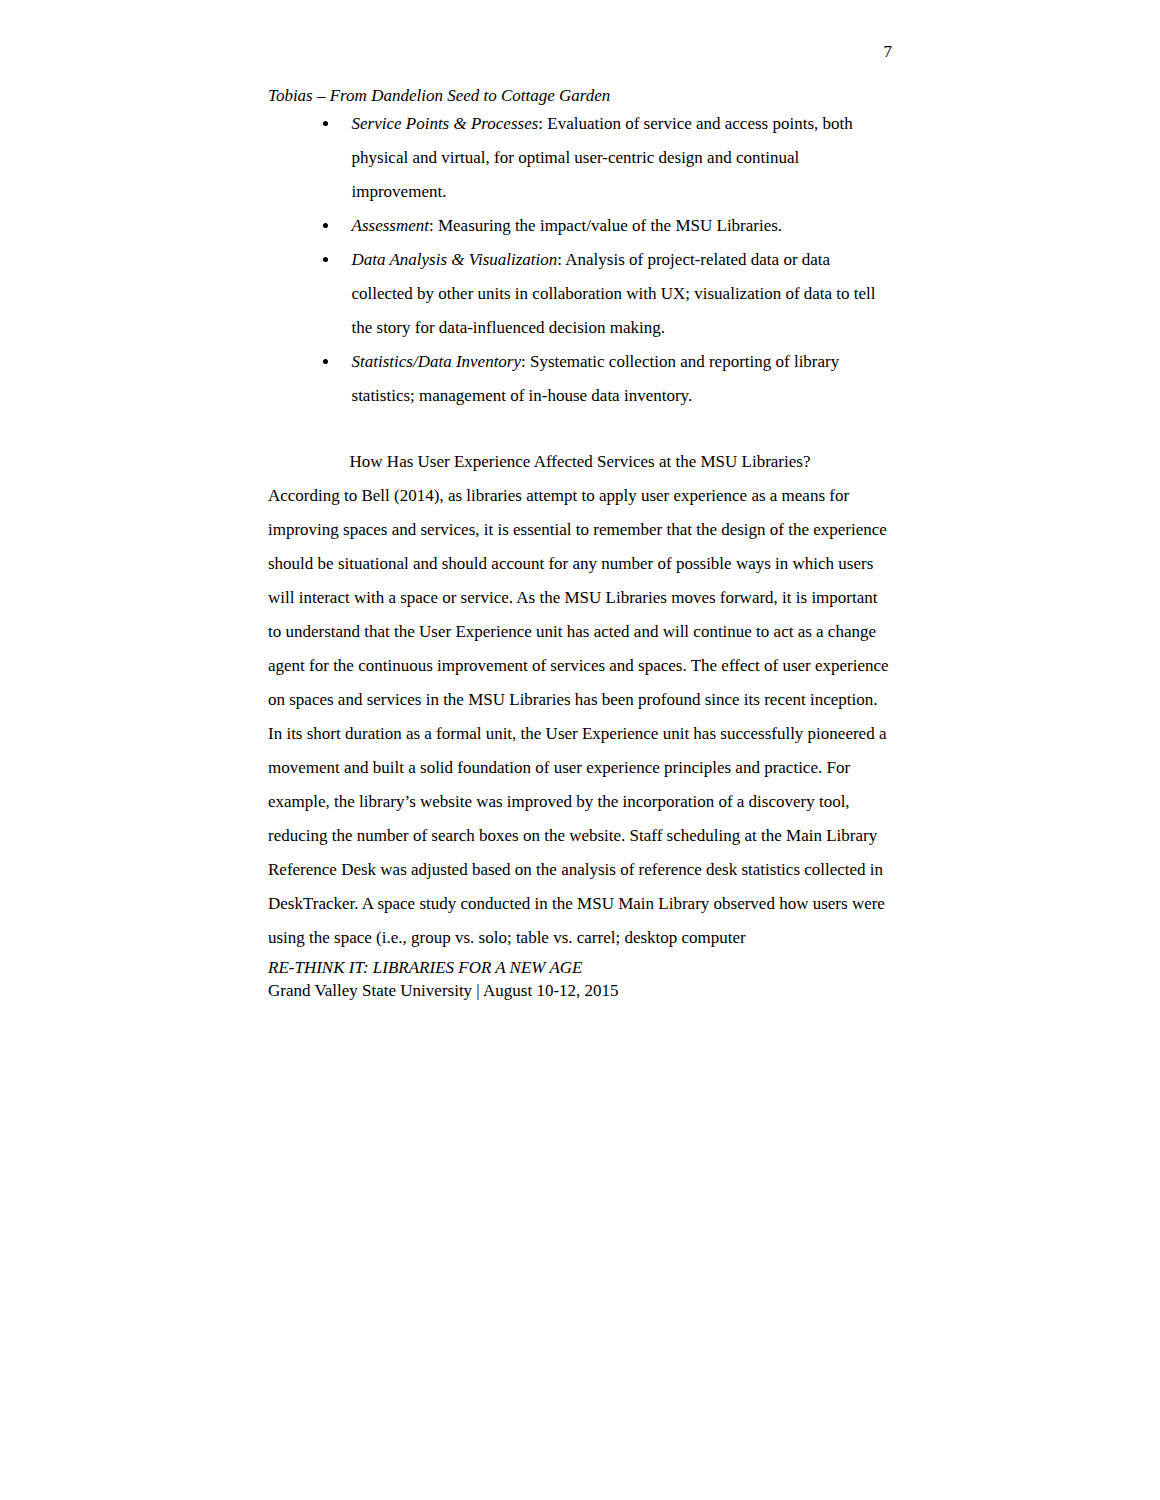7
Tobias – From Dandelion Seed to Cottage Garden
Service Points & Processes: Evaluation of service and access points, both physical and virtual, for optimal user-centric design and continual improvement.
Assessment: Measuring the impact/value of the MSU Libraries.
Data Analysis & Visualization: Analysis of project-related data or data collected by other units in collaboration with UX; visualization of data to tell the story for data-influenced decision making.
Statistics/Data Inventory: Systematic collection and reporting of library statistics; management of in-house data inventory.
How Has User Experience Affected Services at the MSU Libraries?
According to Bell (2014), as libraries attempt to apply user experience as a means for improving spaces and services, it is essential to remember that the design of the experience should be situational and should account for any number of possible ways in which users will interact with a space or service. As the MSU Libraries moves forward, it is important to understand that the User Experience unit has acted and will continue to act as a change agent for the continuous improvement of services and spaces. The effect of user experience on spaces and services in the MSU Libraries has been profound since its recent inception. In its short duration as a formal unit, the User Experience unit has successfully pioneered a movement and built a solid foundation of user experience principles and practice. For example, the library’s website was improved by the incorporation of a discovery tool, reducing the number of search boxes on the website. Staff scheduling at the Main Library Reference Desk was adjusted based on the analysis of reference desk statistics collected in DeskTracker. A space study conducted in the MSU Main Library observed how users were using the space (i.e., group vs. solo; table vs. carrel; desktop computer
RE-THINK IT: LIBRARIES FOR A NEW AGE
Grand Valley State University | August 10-12, 2015